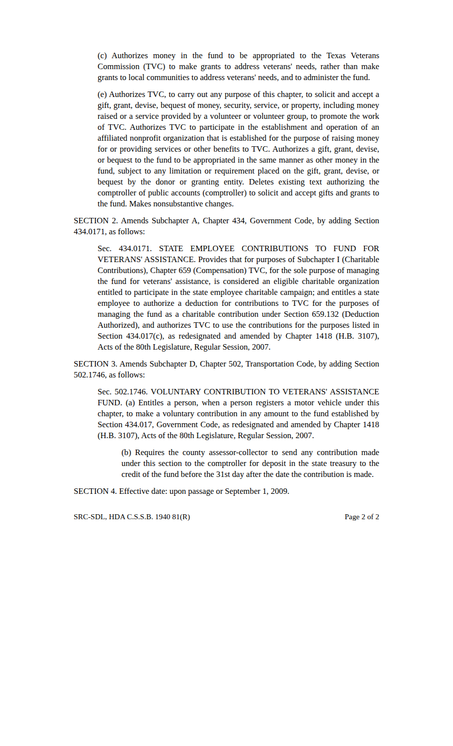(c) Authorizes money in the fund to be appropriated to the Texas Veterans Commission (TVC) to make grants to address veterans' needs, rather than make grants to local communities to address veterans' needs, and to administer the fund.
(e) Authorizes TVC, to carry out any purpose of this chapter, to solicit and accept a gift, grant, devise, bequest of money, security, service, or property, including money raised or a service provided by a volunteer or volunteer group, to promote the work of TVC. Authorizes TVC to participate in the establishment and operation of an affiliated nonprofit organization that is established for the purpose of raising money for or providing services or other benefits to TVC. Authorizes a gift, grant, devise, or bequest to the fund to be appropriated in the same manner as other money in the fund, subject to any limitation or requirement placed on the gift, grant, devise, or bequest by the donor or granting entity. Deletes existing text authorizing the comptroller of public accounts (comptroller) to solicit and accept gifts and grants to the fund. Makes nonsubstantive changes.
SECTION 2. Amends Subchapter A, Chapter 434, Government Code, by adding Section 434.0171, as follows:
Sec. 434.0171. STATE EMPLOYEE CONTRIBUTIONS TO FUND FOR VETERANS' ASSISTANCE. Provides that for purposes of Subchapter I (Charitable Contributions), Chapter 659 (Compensation) TVC, for the sole purpose of managing the fund for veterans' assistance, is considered an eligible charitable organization entitled to participate in the state employee charitable campaign; and entitles a state employee to authorize a deduction for contributions to TVC for the purposes of managing the fund as a charitable contribution under Section 659.132 (Deduction Authorized), and authorizes TVC to use the contributions for the purposes listed in Section 434.017(c), as redesignated and amended by Chapter 1418 (H.B. 3107), Acts of the 80th Legislature, Regular Session, 2007.
SECTION 3. Amends Subchapter D, Chapter 502, Transportation Code, by adding Section 502.1746, as follows:
Sec. 502.1746. VOLUNTARY CONTRIBUTION TO VETERANS' ASSISTANCE FUND. (a) Entitles a person, when a person registers a motor vehicle under this chapter, to make a voluntary contribution in any amount to the fund established by Section 434.017, Government Code, as redesignated and amended by Chapter 1418 (H.B. 3107), Acts of the 80th Legislature, Regular Session, 2007.
(b) Requires the county assessor-collector to send any contribution made under this section to the comptroller for deposit in the state treasury to the credit of the fund before the 31st day after the date the contribution is made.
SECTION 4. Effective date: upon passage or September 1, 2009.
SRC-SDL, HDA C.S.S.B. 1940 81(R) Page 2 of 2